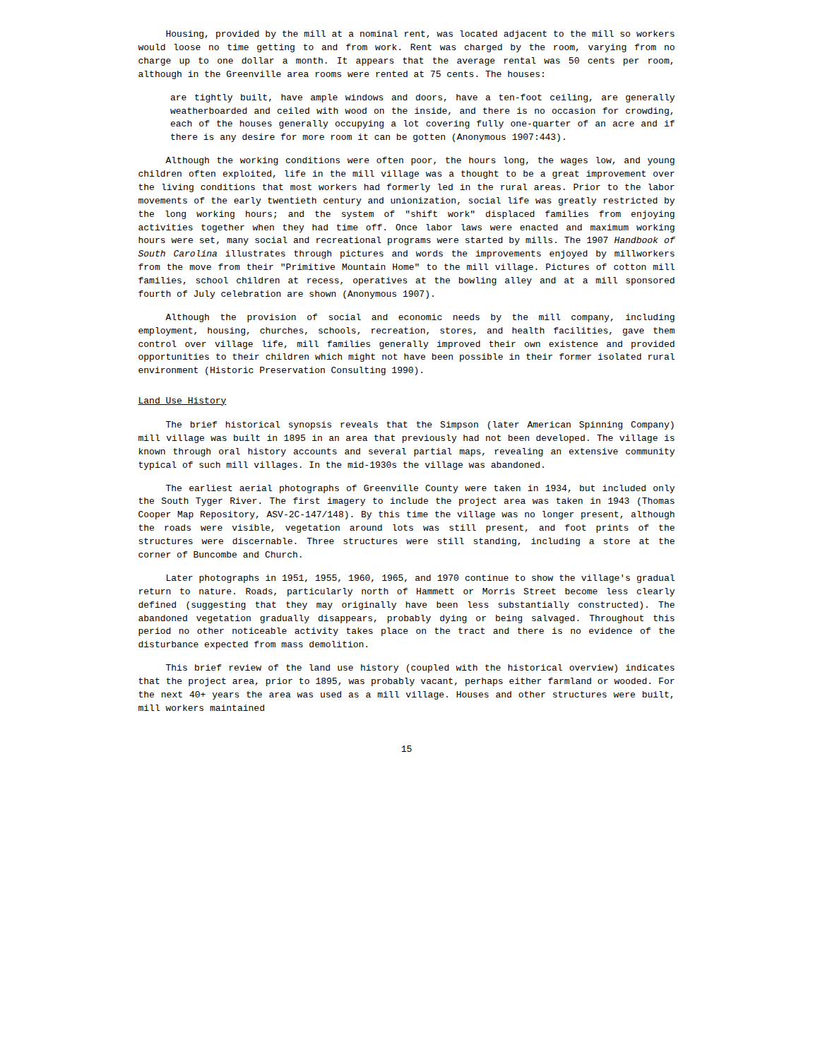Housing, provided by the mill at a nominal rent, was located adjacent to the mill so workers would loose no time getting to and from work. Rent was charged by the room, varying from no charge up to one dollar a month. It appears that the average rental was 50 cents per room, although in the Greenville area rooms were rented at 75 cents. The houses:
are tightly built, have ample windows and doors, have a ten-foot ceiling, are generally weatherboarded and ceiled with wood on the inside, and there is no occasion for crowding, each of the houses generally occupying a lot covering fully one-quarter of an acre and if there is any desire for more room it can be gotten (Anonymous 1907:443).
Although the working conditions were often poor, the hours long, the wages low, and young children often exploited, life in the mill village was a thought to be a great improvement over the living conditions that most workers had formerly led in the rural areas. Prior to the labor movements of the early twentieth century and unionization, social life was greatly restricted by the long working hours; and the system of "shift work" displaced families from enjoying activities together when they had time off. Once labor laws were enacted and maximum working hours were set, many social and recreational programs were started by mills. The 1907 Handbook of South Carolina illustrates through pictures and words the improvements enjoyed by millworkers from the move from their "Primitive Mountain Home" to the mill village. Pictures of cotton mill families, school children at recess, operatives at the bowling alley and at a mill sponsored fourth of July celebration are shown (Anonymous 1907).
Although the provision of social and economic needs by the mill company, including employment, housing, churches, schools, recreation, stores, and health facilities, gave them control over village life, mill families generally improved their own existence and provided opportunities to their children which might not have been possible in their former isolated rural environment (Historic Preservation Consulting 1990).
Land Use History
The brief historical synopsis reveals that the Simpson (later American Spinning Company) mill village was built in 1895 in an area that previously had not been developed. The village is known through oral history accounts and several partial maps, revealing an extensive community typical of such mill villages. In the mid-1930s the village was abandoned.
The earliest aerial photographs of Greenville County were taken in 1934, but included only the South Tyger River. The first imagery to include the project area was taken in 1943 (Thomas Cooper Map Repository, ASV-2C-147/148). By this time the village was no longer present, although the roads were visible, vegetation around lots was still present, and foot prints of the structures were discernable. Three structures were still standing, including a store at the corner of Buncombe and Church.
Later photographs in 1951, 1955, 1960, 1965, and 1970 continue to show the village's gradual return to nature. Roads, particularly north of Hammett or Morris Street become less clearly defined (suggesting that they may originally have been less substantially constructed). The abandoned vegetation gradually disappears, probably dying or being salvaged. Throughout this period no other noticeable activity takes place on the tract and there is no evidence of the disturbance expected from mass demolition.
This brief review of the land use history (coupled with the historical overview) indicates that the project area, prior to 1895, was probably vacant, perhaps either farmland or wooded. For the next 40+ years the area was used as a mill village. Houses and other structures were built, mill workers maintained
15